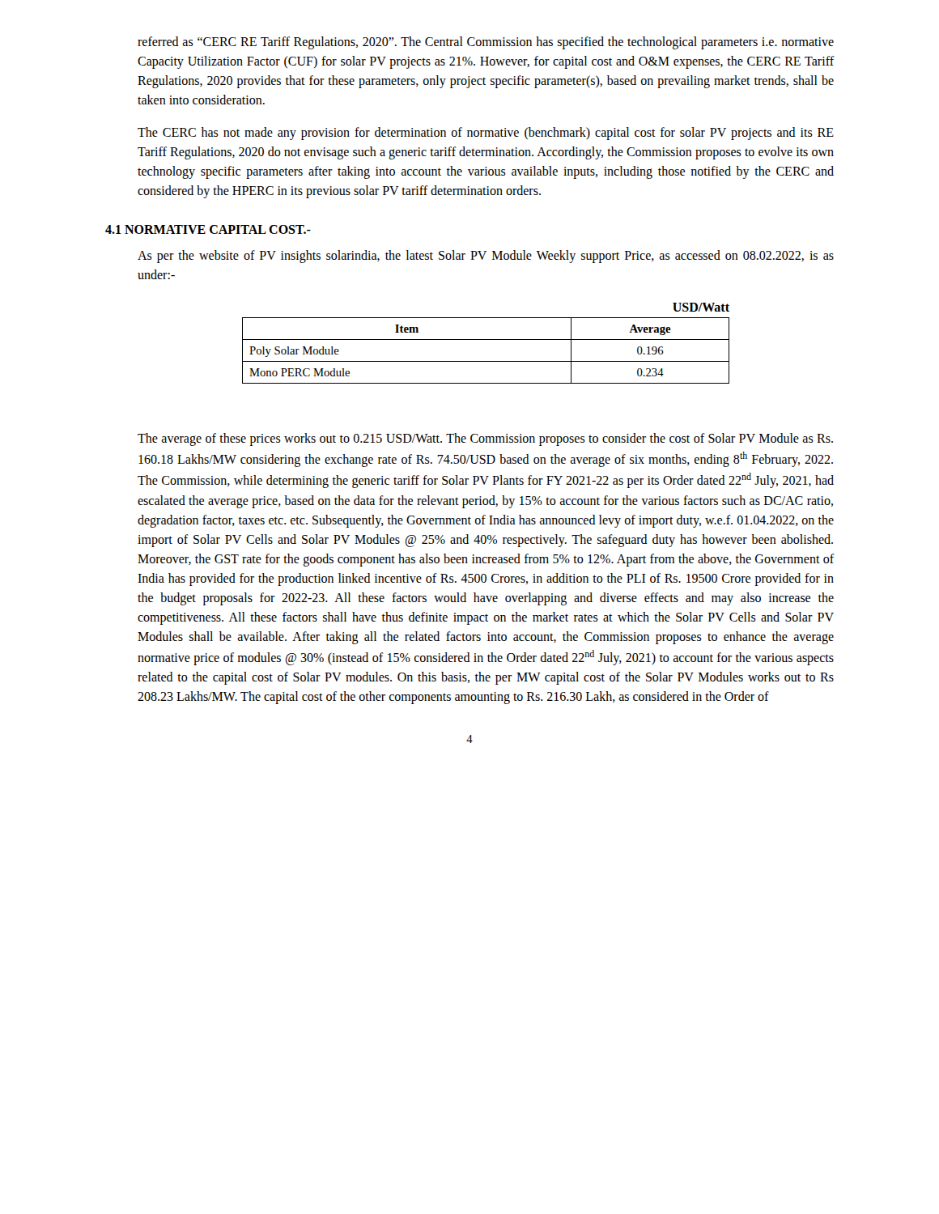referred as “CERC RE Tariff Regulations, 2020”. The Central Commission has specified the technological parameters i.e. normative Capacity Utilization Factor (CUF) for solar PV projects as 21%. However, for capital cost and O&M expenses, the CERC RE Tariff Regulations, 2020 provides that for these parameters, only project specific parameter(s), based on prevailing market trends, shall be taken into consideration.
The CERC has not made any provision for determination of normative (benchmark) capital cost for solar PV projects and its RE Tariff Regulations, 2020 do not envisage such a generic tariff determination. Accordingly, the Commission proposes to evolve its own technology specific parameters after taking into account the various available inputs, including those notified by the CERC and considered by the HPERC in its previous solar PV tariff determination orders.
4.1 NORMATIVE CAPITAL COST.-
As per the website of PV insights solarindia, the latest Solar PV Module Weekly support Price, as accessed on 08.02.2022, is as under:-
USD/Watt
| Item | Average |
| --- | --- |
| Poly Solar Module | 0.196 |
| Mono PERC Module | 0.234 |
The average of these prices works out to 0.215 USD/Watt. The Commission proposes to consider the cost of Solar PV Module as Rs. 160.18 Lakhs/MW considering the exchange rate of Rs. 74.50/USD based on the average of six months, ending 8th February, 2022. The Commission, while determining the generic tariff for Solar PV Plants for FY 2021-22 as per its Order dated 22nd July, 2021, had escalated the average price, based on the data for the relevant period, by 15% to account for the various factors such as DC/AC ratio, degradation factor, taxes etc. etc. Subsequently, the Government of India has announced levy of import duty, w.e.f. 01.04.2022, on the import of Solar PV Cells and Solar PV Modules @ 25% and 40% respectively. The safeguard duty has however been abolished. Moreover, the GST rate for the goods component has also been increased from 5% to 12%. Apart from the above, the Government of India has provided for the production linked incentive of Rs. 4500 Crores, in addition to the PLI of Rs. 19500 Crore provided for in the budget proposals for 2022-23. All these factors would have overlapping and diverse effects and may also increase the competitiveness. All these factors shall have thus definite impact on the market rates at which the Solar PV Cells and Solar PV Modules shall be available. After taking all the related factors into account, the Commission proposes to enhance the average normative price of modules @ 30% (instead of 15% considered in the Order dated 22nd July, 2021) to account for the various aspects related to the capital cost of Solar PV modules. On this basis, the per MW capital cost of the Solar PV Modules works out to Rs 208.23 Lakhs/MW. The capital cost of the other components amounting to Rs. 216.30 Lakh, as considered in the Order of
4